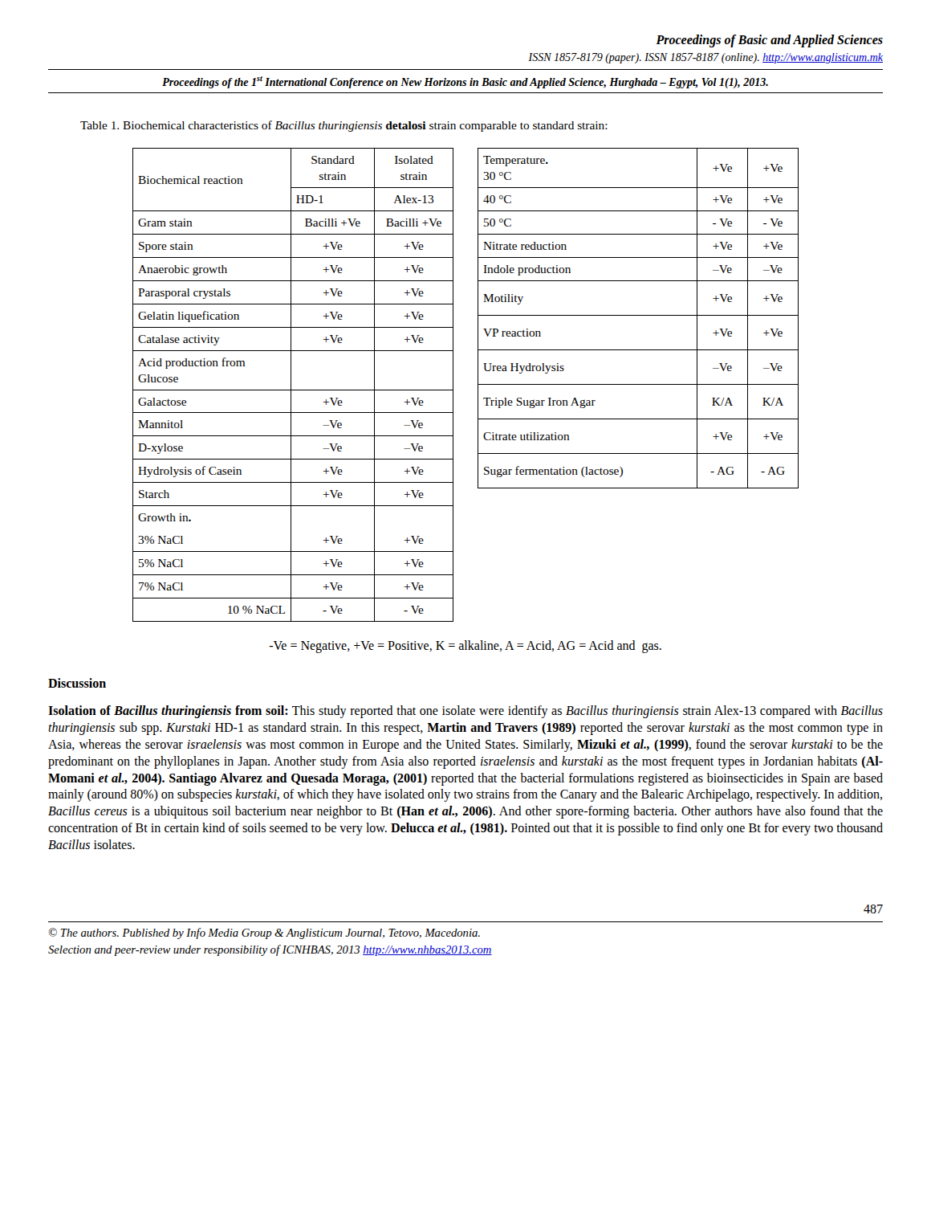Proceedings of Basic and Applied Sciences
ISSN 1857-8179 (paper). ISSN 1857-8187 (online). http://www.anglisticum.mk
Proceedings of the 1st International Conference on New Horizons in Basic and Applied Science, Hurghada – Egypt, Vol 1(1), 2013.
Table 1. Biochemical characteristics of Bacillus thuringiensis detalosi strain comparable to standard strain:
| Biochemical reaction | Standard strain | Isolated strain |
| HD-1 | Alex-13 |
| Gram stain | Bacilli +Ve | Bacilli +Ve |
| Spore stain | +Ve | +Ve |
| Anaerobic growth | +Ve | +Ve |
| Parasporal crystals | +Ve | +Ve |
| Gelatin liquefication | +Ve | +Ve |
| Catalase activity | +Ve | +Ve |
| Acid production from Glucose | | |
| Galactose | +Ve | +Ve |
| Mannitol | –Ve | –Ve |
| D-xylose | –Ve | –Ve |
| Hydrolysis of Casein | +Ve | +Ve |
| Starch | +Ve | +Ve |
| Growth in . | | |
| 3% NaCl | +Ve | +Ve |
| 5% NaCl | +Ve | +Ve |
| 7% NaCl | +Ve | +Ve |
| 10 % NaCL | - Ve | - Ve |
| Temperature . 30 °C | +Ve | +Ve |
| 40 °C | +Ve | +Ve |
| 50 °C | - Ve | - Ve |
| Nitrate reduction | +Ve | +Ve |
| Indole production | –Ve | –Ve |
| Motility | +Ve | +Ve |
| VP reaction | +Ve | +Ve |
| Urea Hydrolysis | –Ve | –Ve |
| Triple Sugar Iron Agar | K/A | K/A |
| Citrate utilization | +Ve | +Ve |
| Sugar fermentation (lactose) | - AG | - AG |
-Ve = Negative, +Ve = Positive, K = alkaline, A = Acid, AG = Acid and gas.
Discussion
Isolation of Bacillus thuringiensis from soil: This study reported that one isolate were identify as Bacillus thuringiensis strain Alex-13 compared with Bacillus thuringiensis sub spp. Kurstaki HD-1 as standard strain. In this respect, Martin and Travers (1989) reported the serovar kurstaki as the most common type in Asia, whereas the serovar israelensis was most common in Europe and the United States. Similarly, Mizuki et al., (1999), found the serovar kurstaki to be the predominant on the phylloplanes in Japan. Another study from Asia also reported israelensis and kurstaki as the most frequent types in Jordanian habitats (Al-Momani et al., 2004). Santiago Alvarez and Quesada Moraga, (2001) reported that the bacterial formulations registered as bioinsecticides in Spain are based mainly (around 80%) on subspecies kurstaki, of which they have isolated only two strains from the Canary and the Balearic Archipelago, respectively. In addition, Bacillus cereus is a ubiquitous soil bacterium near neighbor to Bt (Han et al., 2006). And other spore-forming bacteria. Other authors have also found that the concentration of Bt in certain kind of soils seemed to be very low. Delucca et al., (1981). Pointed out that it is possible to find only one Bt for every two thousand Bacillus isolates.
487
© The authors. Published by Info Media Group & Anglisticum Journal, Tetovo, Macedonia.
Selection and peer-review under responsibility of ICNHBAS, 2013 http://www.nhbas2013.com